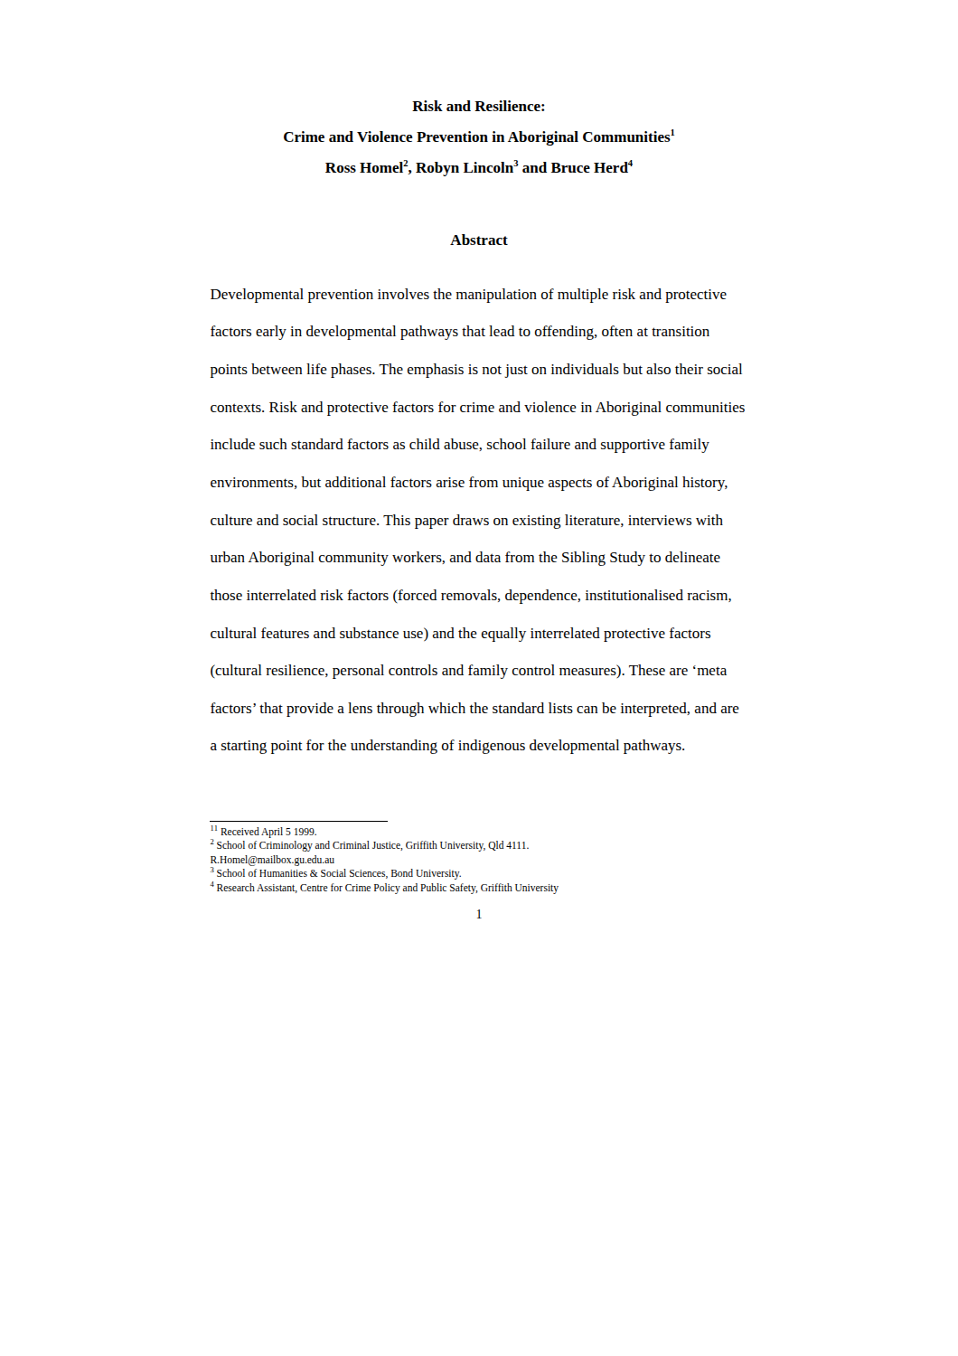Risk and Resilience: Crime and Violence Prevention in Aboriginal Communities1 Ross Homel2, Robyn Lincoln3 and Bruce Herd4
Abstract
Developmental prevention involves the manipulation of multiple risk and protective factors early in developmental pathways that lead to offending, often at transition points between life phases. The emphasis is not just on individuals but also their social contexts. Risk and protective factors for crime and violence in Aboriginal communities include such standard factors as child abuse, school failure and supportive family environments, but additional factors arise from unique aspects of Aboriginal history, culture and social structure. This paper draws on existing literature, interviews with urban Aboriginal community workers, and data from the Sibling Study to delineate those interrelated risk factors (forced removals, dependence, institutionalised racism, cultural features and substance use) and the equally interrelated protective factors (cultural resilience, personal controls and family control measures). These are ‘meta factors’ that provide a lens through which the standard lists can be interpreted, and are a starting point for the understanding of indigenous developmental pathways.
11 Received April 5 1999.
2 School of Criminology and Criminal Justice, Griffith University, Qld 4111.
R.Homel@mailbox.gu.edu.au
3 School of Humanities & Social Sciences, Bond University.
4 Research Assistant, Centre for Crime Policy and Public Safety, Griffith University
1